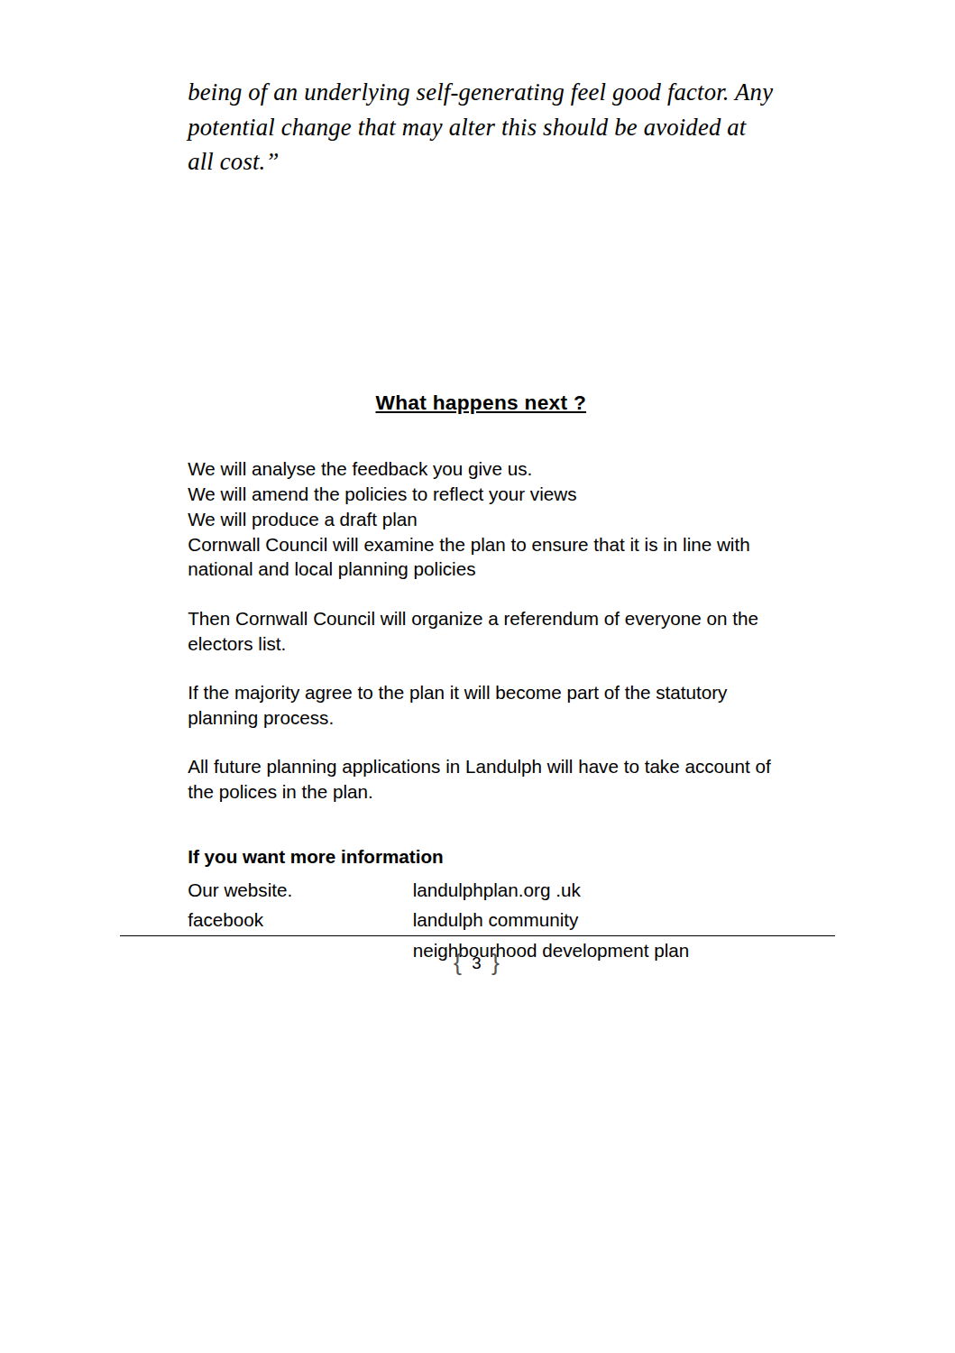being of an underlying self-generating feel good factor. Any potential change that may alter this should be avoided at all cost.”
What happens next ?
We will analyse the feedback you give us.
We will amend the policies to reflect your views
We will produce a draft plan
Cornwall Council will examine the plan to ensure that it is in line with national and local planning policies
Then Cornwall Council will organize a referendum of everyone on the electors list.
If the majority agree to the plan it will become part of the statutory planning process.
All future planning applications in Landulph will have to take account of the polices in the plan.
If you want more information
| Our website. | landulphplan.org .uk |
| facebook | landulph community |
neighbourhood development plan
{ 3 }